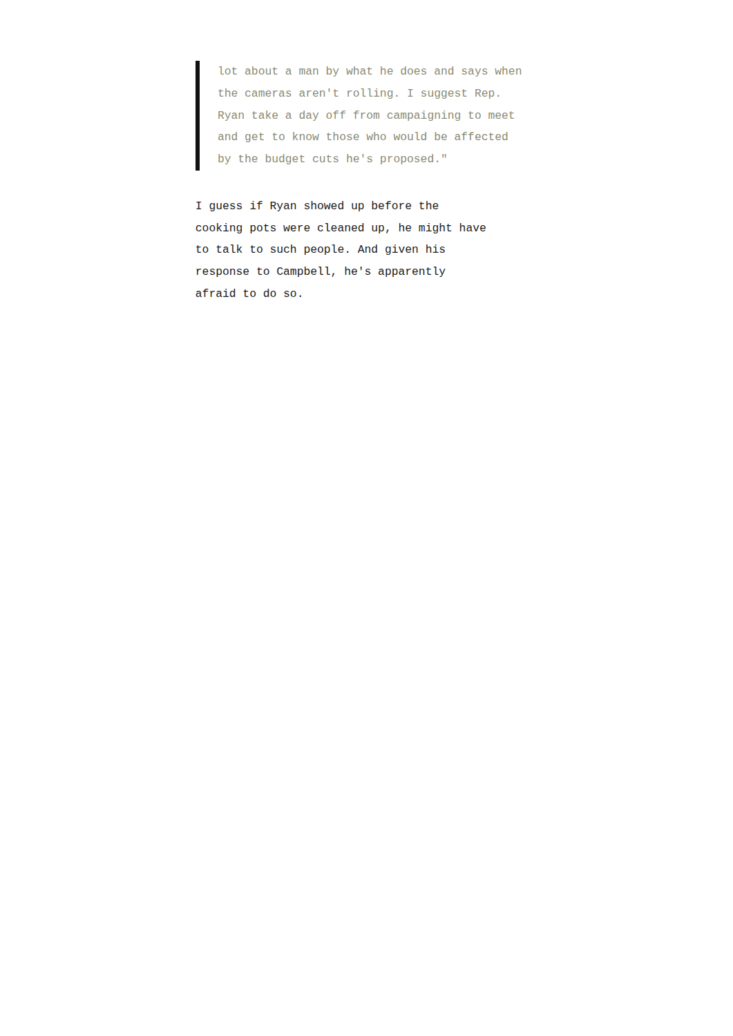lot about a man by what he does and says when the cameras aren't rolling. I suggest Rep. Ryan take a day off from campaigning to meet and get to know those who would be affected by the budget cuts he's proposed."
I guess if Ryan showed up before the cooking pots were cleaned up, he might have to talk to such people. And given his response to Campbell, he's apparently afraid to do so.